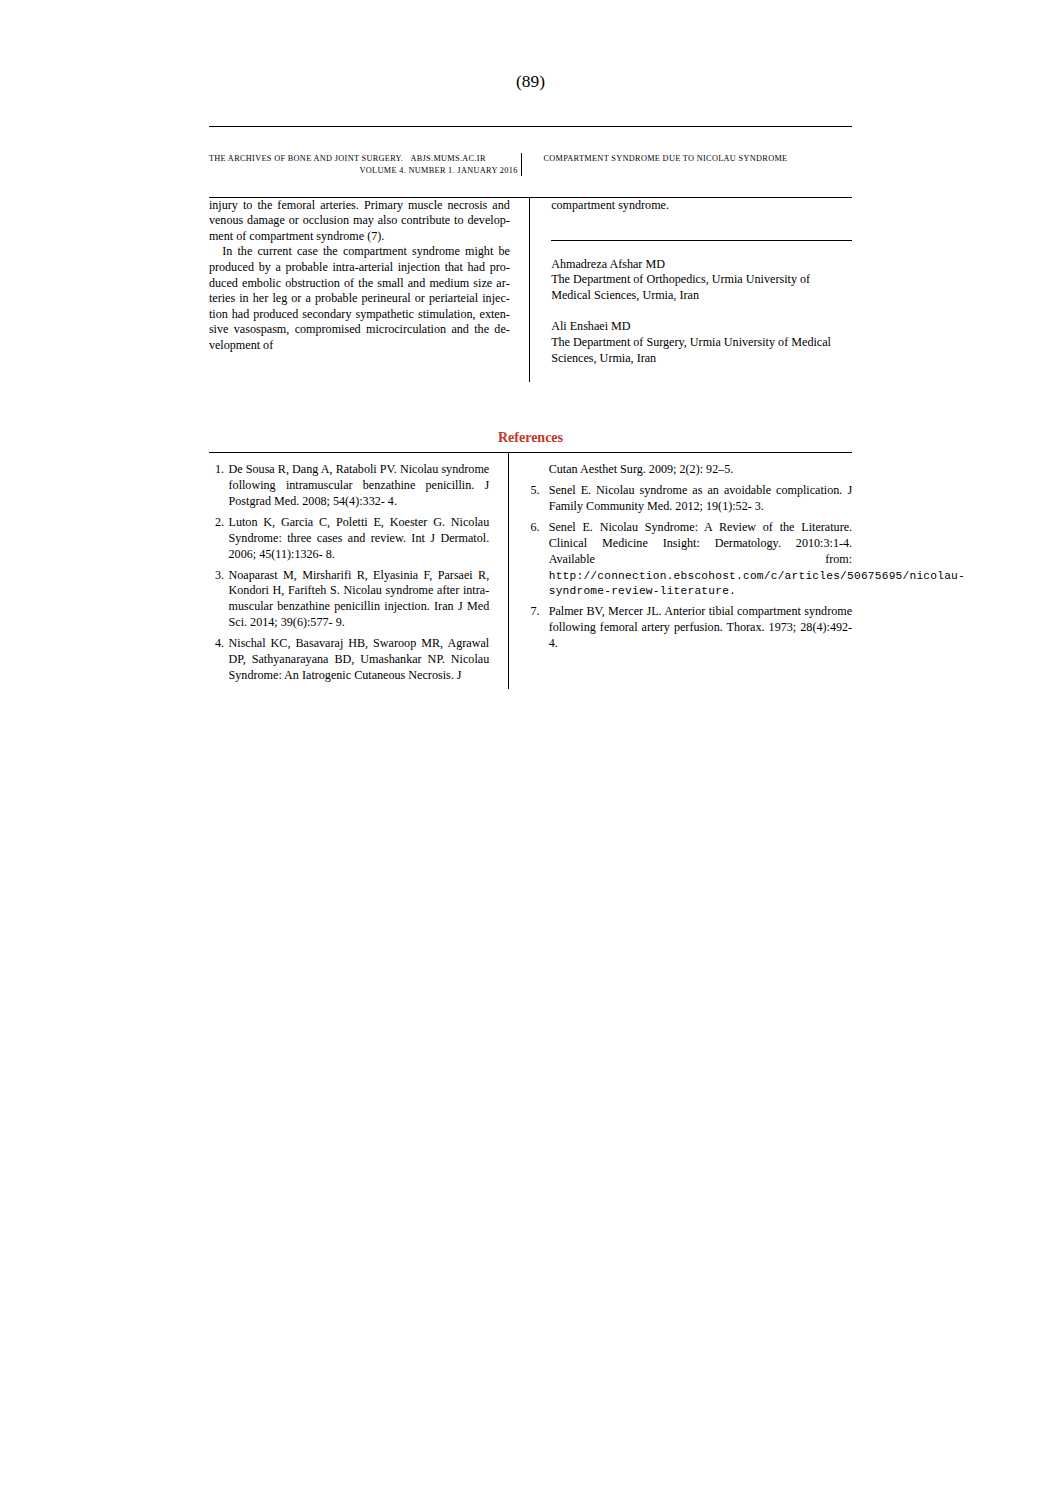(89)
The Archives of Bone and Joint Surgery. ABJS.MUMS.AC.IR Volume 4. Number 1. January 2016
Compartment Syndrome Due to Nicolau Syndrome
injury to the femoral arteries. Primary muscle necrosis and venous damage or occlusion may also contribute to development of compartment syndrome (7).
In the current case the compartment syndrome might be produced by a probable intra-arterial injection that had produced embolic obstruction of the small and medium size arteries in her leg or a probable perineural or periarteial injection had produced secondary sympathetic stimulation, extensive vasospasm, compromised microcirculation and the development of
compartment syndrome.
Ahmadreza Afshar MD
The Department of Orthopedics, Urmia University of Medical Sciences, Urmia, Iran
Ali Enshaei MD
The Department of Surgery, Urmia University of Medical Sciences, Urmia, Iran
References
De Sousa R, Dang A, Rataboli PV. Nicolau syndrome following intramuscular benzathine penicillin. J Postgrad Med. 2008; 54(4):332- 4.
Luton K, Garcia C, Poletti E, Koester G. Nicolau Syndrome: three cases and review. Int J Dermatol. 2006; 45(11):1326- 8.
Noaparast M, Mirsharifi R, Elyasinia F, Parsaei R, Kondori H, Farifteh S. Nicolau syndrome after intramuscular benzathine penicillin injection. Iran J Med Sci. 2014; 39(6):577- 9.
Nischal KC, Basavaraj HB, Swaroop MR, Agrawal DP, Sathyanarayana BD, Umashankar NP. Nicolau Syndrome: An Iatrogenic Cutaneous Necrosis. J
Cutan Aesthet Surg. 2009; 2(2): 92–5.
5. Senel E. Nicolau syndrome as an avoidable complication. J Family Community Med. 2012; 19(1):52- 3.
6. Senel E. Nicolau Syndrome: A Review of the Literature. Clinical Medicine Insight: Dermatology. 2010:3:1-4. Available from: http://connection.ebscohost.com/c/articles/50675695/nicolau-syndrome-review-literature.
7. Palmer BV, Mercer JL. Anterior tibial compartment syndrome following femoral artery perfusion. Thorax. 1973; 28(4):492- 4.